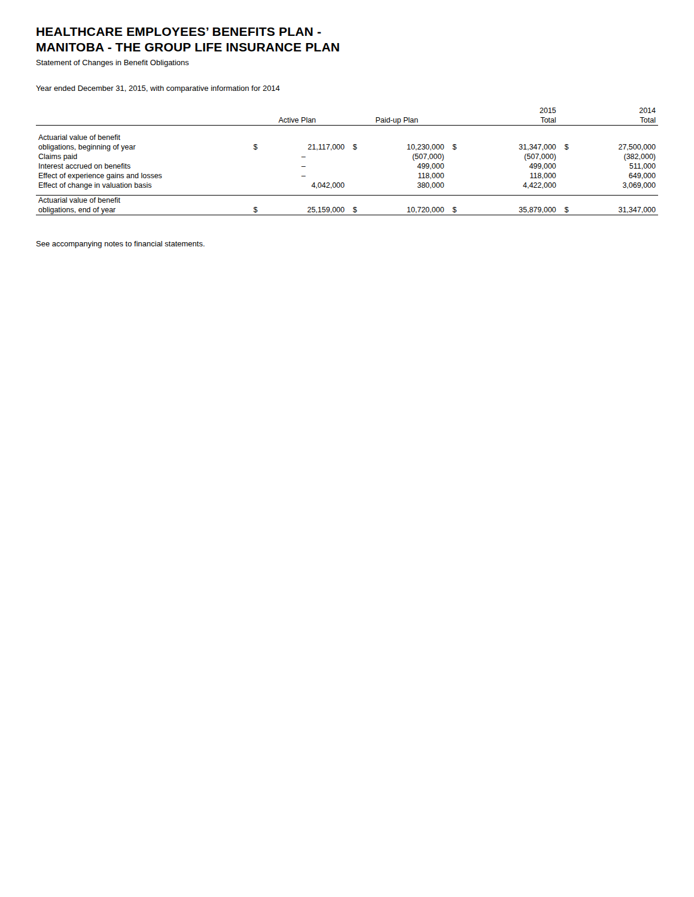HEALTHCARE EMPLOYEES’ BENEFITS PLAN -
MANITOBA - THE GROUP LIFE INSURANCE PLAN
Statement of Changes in Benefit Obligations
Year ended December 31, 2015, with comparative information for 2014
| | | | 2015 | 2014 |
| | Active Plan | Paid-up Plan | Total | Total |
| Actuarial value of benefit | | | | |
| obligations, beginning of year | $ | 21,117,000 | $ | 10,230,000 | $ | 31,347,000 | $ | 27,500,000 |
| Claims paid | | – | | (507,000) | | (507,000) | | (382,000) |
| Interest accrued on benefits | | – | | 499,000 | | 499,000 | | 511,000 |
| Effect of experience gains and losses | | – | | 118,000 | | 118,000 | | 649,000 |
| Effect of change in valuation basis | | 4,042,000 | | 380,000 | | 4,422,000 | | 3,069,000 |
| Actuarial value of benefit | | | | |
| obligations, end of year | $ | 25,159,000 | $ | 10,720,000 | $ | 35,879,000 | $ | 31,347,000 |
See accompanying notes to financial statements.